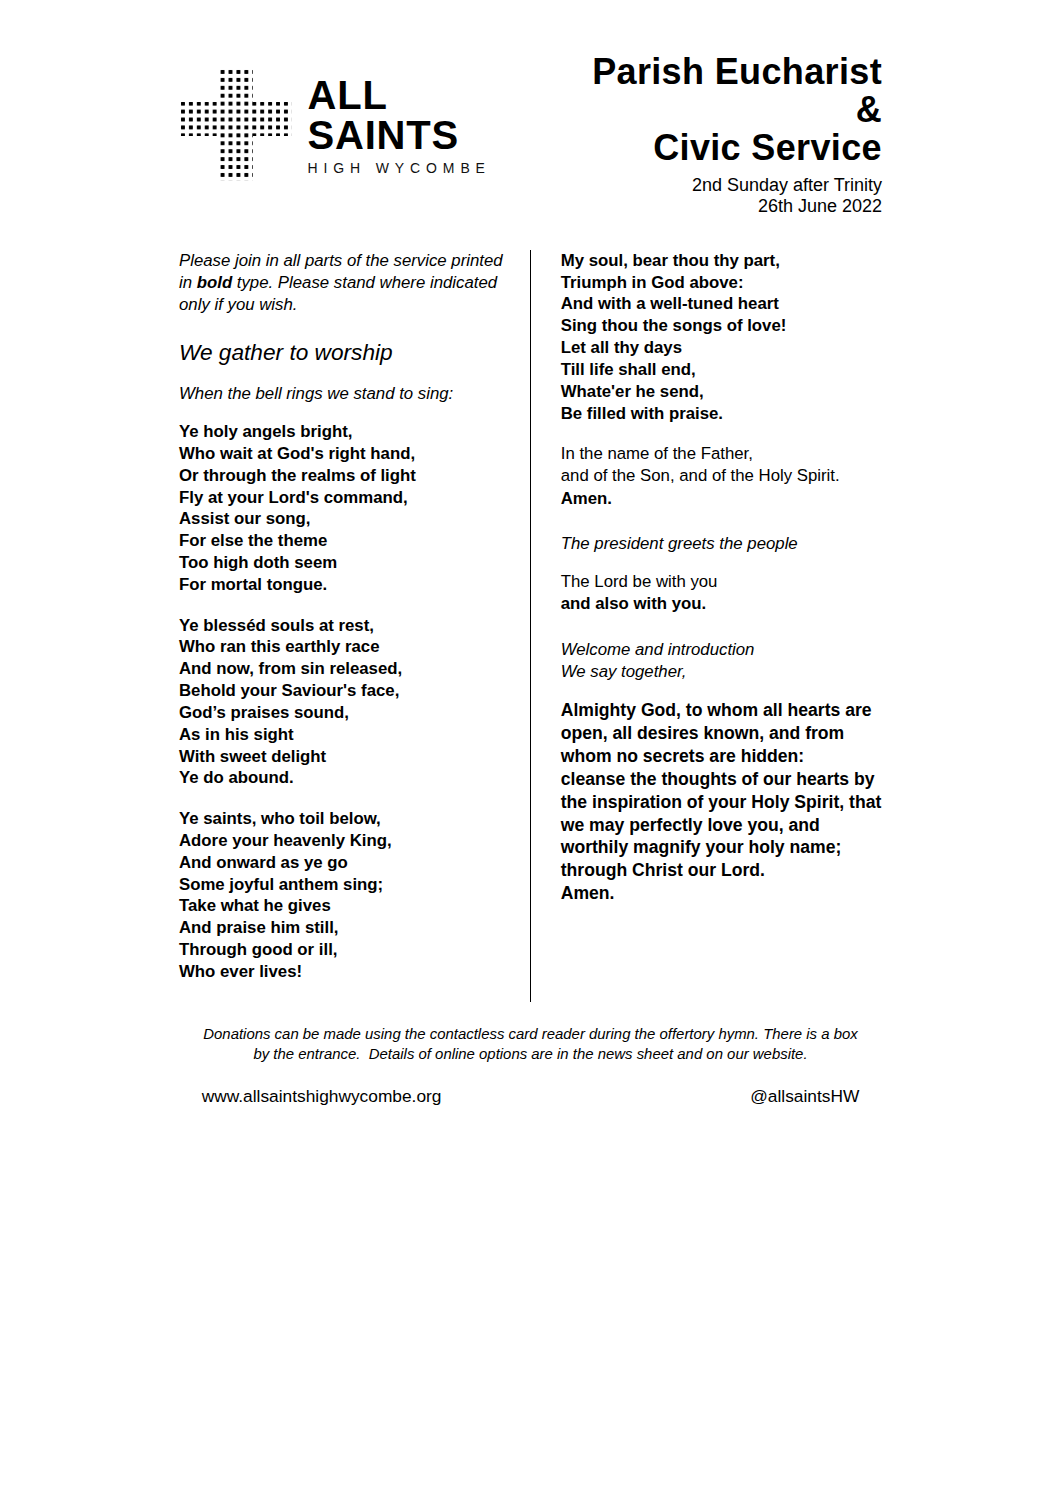ALL SAINTS
HIGH WYCOMBE
Parish Eucharist &
Civic Service
2nd Sunday after Trinity
26th June 2022
Please join in all parts of the service printed in bold type. Please stand where indicated only if you wish.
We gather to worship
When the bell rings we stand to sing:
Ye holy angels bright,
Who wait at God's right hand,
Or through the realms of light
Fly at your Lord's command,
Assist our song,
For else the theme
Too high doth seem
For mortal tongue.
Ye blesséd souls at rest,
Who ran this earthly race
And now, from sin released,
Behold your Saviour's face,
God’s praises sound,
As in his sight
With sweet delight
Ye do abound.
Ye saints, who toil below,
Adore your heavenly King,
And onward as ye go
Some joyful anthem sing;
Take what he gives
And praise him still,
Through good or ill,
Who ever lives!
My soul, bear thou thy part,
Triumph in God above:
And with a well-tuned heart
Sing thou the songs of love!
Let all thy days
Till life shall end,
Whate'er he send,
Be filled with praise.
In the name of the Father,
and of the Son, and of the Holy Spirit.
Amen.
The president greets the people
The Lord be with you
and also with you.
Welcome and introduction
We say together,
Almighty God, to whom all hearts are open, all desires known, and from whom no secrets are hidden:
cleanse the thoughts of our hearts by the inspiration of your Holy Spirit, that we may perfectly love you, and worthily magnify your holy name; through Christ our Lord.
Amen.
Donations can be made using the contactless card reader during the offertory hymn. There is a box by the entrance. Details of online options are in the news sheet and on our website.
www.allsaintshighwycombe.org @allsaintsHW